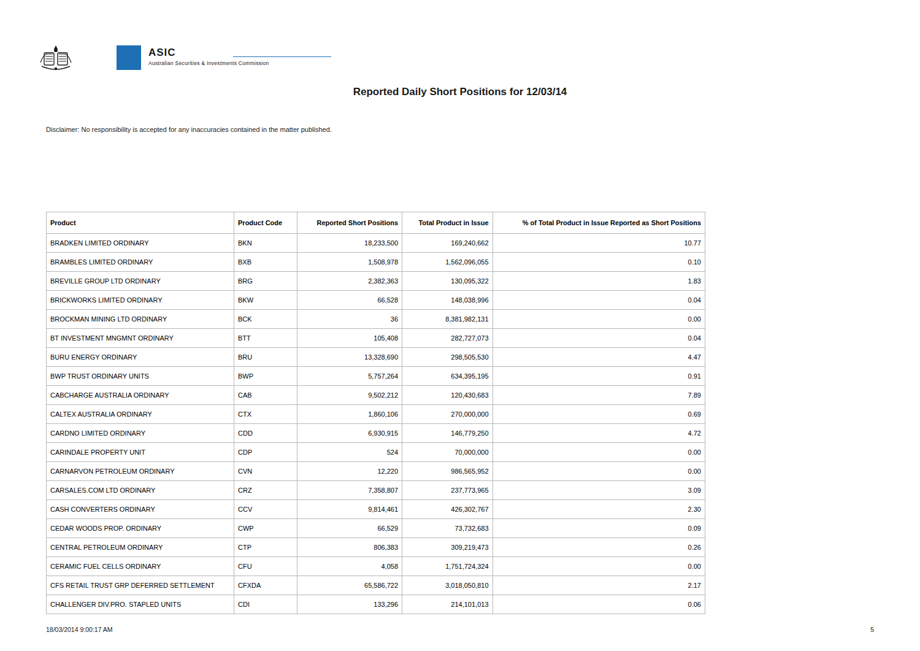ASIC
Australian Securities & Investments Commission
Reported Daily Short Positions for 12/03/14
Disclaimer: No responsibility is accepted for any inaccuracies contained in the matter published.
| Product | Product Code | Reported Short Positions | Total Product in Issue | % of Total Product in Issue Reported as Short Positions |
| --- | --- | --- | --- | --- |
| BRADKEN LIMITED ORDINARY | BKN | 18,233,500 | 169,240,662 | 10.77 |
| BRAMBLES LIMITED ORDINARY | BXB | 1,508,978 | 1,562,096,055 | 0.10 |
| BREVILLE GROUP LTD ORDINARY | BRG | 2,382,363 | 130,095,322 | 1.83 |
| BRICKWORKS LIMITED ORDINARY | BKW | 66,528 | 148,038,996 | 0.04 |
| BROCKMAN MINING LTD ORDINARY | BCK | 36 | 8,381,982,131 | 0.00 |
| BT INVESTMENT MNGMNT ORDINARY | BTT | 105,408 | 282,727,073 | 0.04 |
| BURU ENERGY ORDINARY | BRU | 13,328,690 | 298,505,530 | 4.47 |
| BWP TRUST ORDINARY UNITS | BWP | 5,757,264 | 634,395,195 | 0.91 |
| CABCHARGE AUSTRALIA ORDINARY | CAB | 9,502,212 | 120,430,683 | 7.89 |
| CALTEX AUSTRALIA ORDINARY | CTX | 1,860,106 | 270,000,000 | 0.69 |
| CARDNO LIMITED ORDINARY | CDD | 6,930,915 | 146,779,250 | 4.72 |
| CARINDALE PROPERTY UNIT | CDP | 524 | 70,000,000 | 0.00 |
| CARNARVON PETROLEUM ORDINARY | CVN | 12,220 | 986,565,952 | 0.00 |
| CARSALES.COM LTD ORDINARY | CRZ | 7,358,807 | 237,773,965 | 3.09 |
| CASH CONVERTERS ORDINARY | CCV | 9,814,461 | 426,302,767 | 2.30 |
| CEDAR WOODS PROP. ORDINARY | CWP | 66,529 | 73,732,683 | 0.09 |
| CENTRAL PETROLEUM ORDINARY | CTP | 806,383 | 309,219,473 | 0.26 |
| CERAMIC FUEL CELLS ORDINARY | CFU | 4,058 | 1,751,724,324 | 0.00 |
| CFS RETAIL TRUST GRP DEFERRED SETTLEMENT | CFXDA | 65,586,722 | 3,018,050,810 | 2.17 |
| CHALLENGER DIV.PRO. STAPLED UNITS | CDI | 133,296 | 214,101,013 | 0.06 |
18/03/2014 9:00:17 AM
5